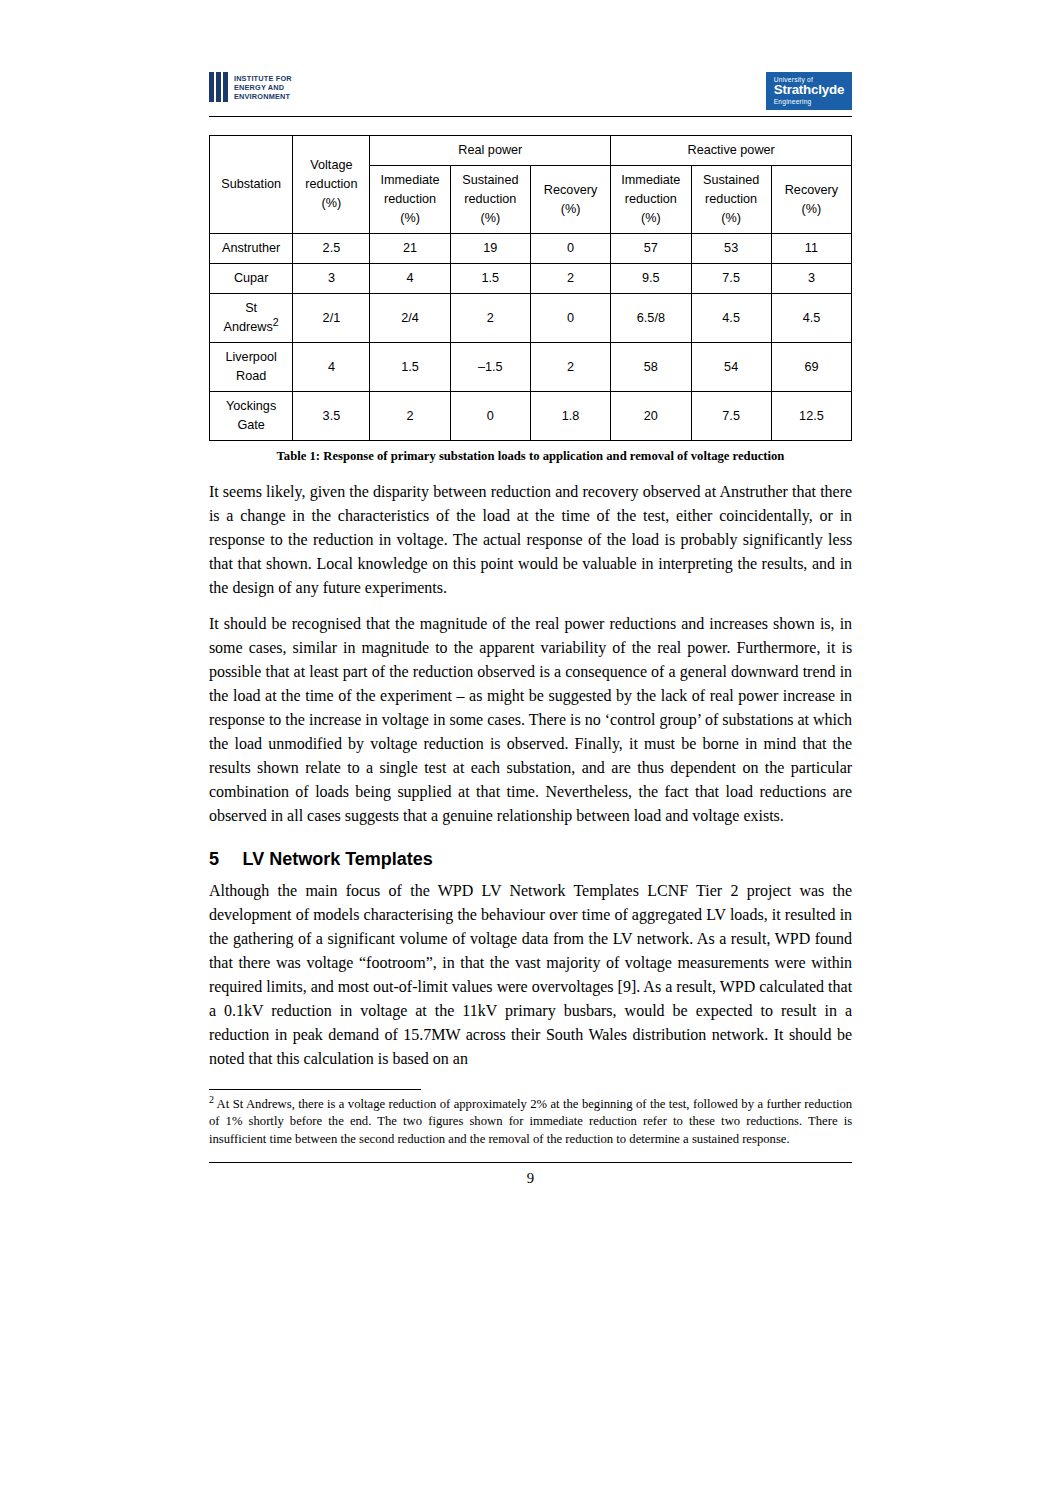INSTITUTE FOR
ENERGY AND
ENVIRONMENT
University of
Strathclyde
Engineering
| Substation | Voltage reduction (%) | Real power | Reactive power |
| --- | --- | --- | --- |
| Immediate reduction (%) | Sustained reduction (%) | Recovery (%) | Immediate reduction (%) | Sustained reduction (%) | Recovery (%) |
| Anstruther | 2.5 | 21 | 19 | 0 | 57 | 53 | 11 |
| Cupar | 3 | 4 | 1.5 | 2 | 9.5 | 7.5 | 3 |
| St Andrews 2 | 2/1 | 2/4 | 2 | 0 | 6.5/8 | 4.5 | 4.5 |
| Liverpool Road | 4 | 1.5 | –1.5 | 2 | 58 | 54 | 69 |
| Yockings Gate | 3.5 | 2 | 0 | 1.8 | 20 | 7.5 | 12.5 |
Table 1: Response of primary substation loads to application and removal of voltage reduction
It seems likely, given the disparity between reduction and recovery observed at Anstruther that there is a change in the characteristics of the load at the time of the test, either coincidentally, or in response to the reduction in voltage. The actual response of the load is probably significantly less that that shown. Local knowledge on this point would be valuable in interpreting the results, and in the design of any future experiments.
It should be recognised that the magnitude of the real power reductions and increases shown is, in some cases, similar in magnitude to the apparent variability of the real power. Furthermore, it is possible that at least part of the reduction observed is a consequence of a general downward trend in the load at the time of the experiment – as might be suggested by the lack of real power increase in response to the increase in voltage in some cases. There is no ‘control group’ of substations at which the load unmodified by voltage reduction is observed. Finally, it must be borne in mind that the results shown relate to a single test at each substation, and are thus dependent on the particular combination of loads being supplied at that time. Nevertheless, the fact that load reductions are observed in all cases suggests that a genuine relationship between load and voltage exists.
5 LV Network Templates
Although the main focus of the WPD LV Network Templates LCNF Tier 2 project was the development of models characterising the behaviour over time of aggregated LV loads, it resulted in the gathering of a significant volume of voltage data from the LV network. As a result, WPD found that there was voltage “footroom”, in that the vast majority of voltage measurements were within required limits, and most out-of-limit values were overvoltages [9]. As a result, WPD calculated that a 0.1kV reduction in voltage at the 11kV primary busbars, would be expected to result in a reduction in peak demand of 15.7MW across their South Wales distribution network. It should be noted that this calculation is based on an
2 At St Andrews, there is a voltage reduction of approximately 2% at the beginning of the test, followed by a further reduction of 1% shortly before the end. The two figures shown for immediate reduction refer to these two reductions. There is insufficient time between the second reduction and the removal of the reduction to determine a sustained response.
9